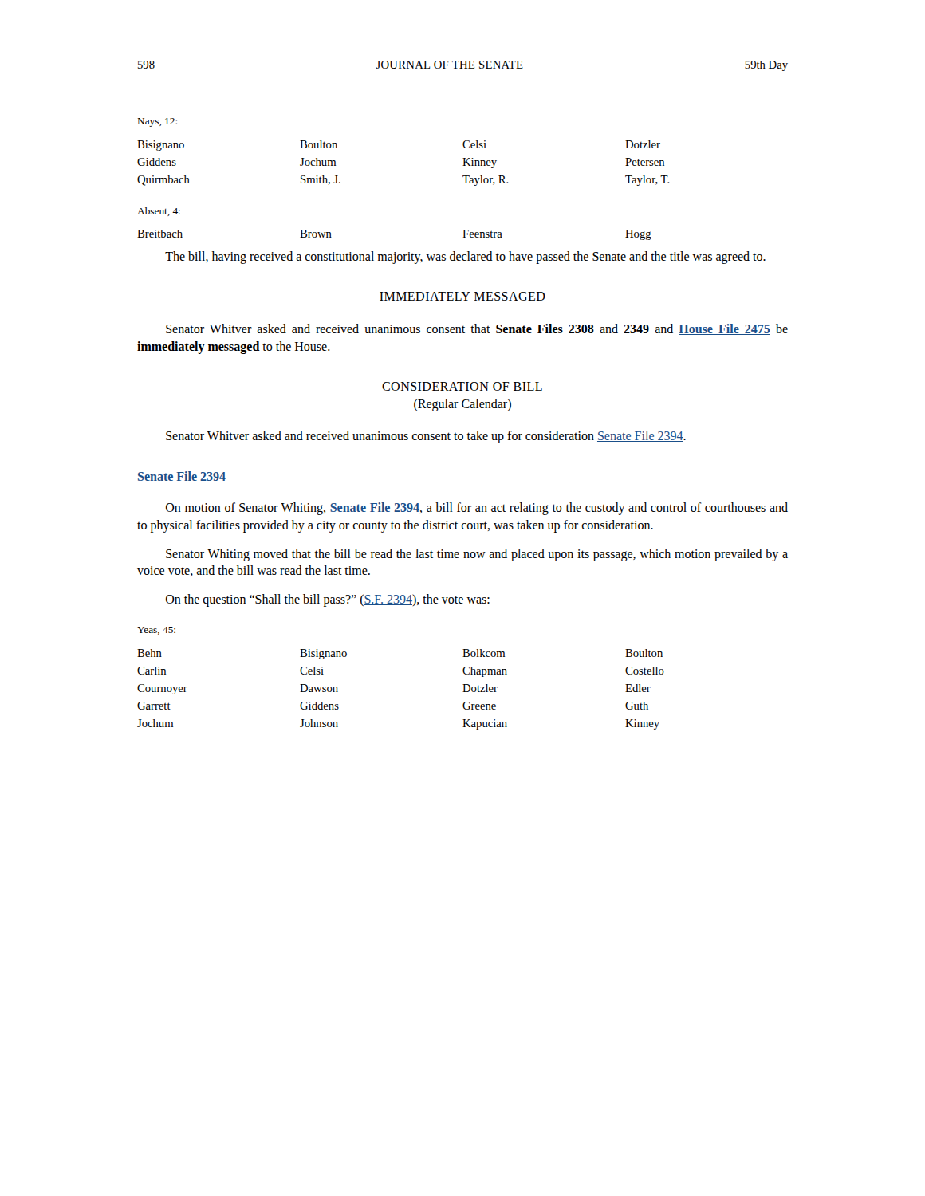598 JOURNAL OF THE SENATE 59th Day
Nays, 12:
| Bisignano | Boulton | Celsi | Dotzler |
| Giddens | Jochum | Kinney | Petersen |
| Quirmbach | Smith, J. | Taylor, R. | Taylor, T. |
Absent, 4:
| Breitbach | Brown | Feenstra | Hogg |
The bill, having received a constitutional majority, was declared to have passed the Senate and the title was agreed to.
IMMEDIATELY MESSAGED
Senator Whitver asked and received unanimous consent that Senate Files 2308 and 2349 and House File 2475 be immediately messaged to the House.
CONSIDERATION OF BILL (Regular Calendar)
Senator Whitver asked and received unanimous consent to take up for consideration Senate File 2394.
Senate File 2394
On motion of Senator Whiting, Senate File 2394, a bill for an act relating to the custody and control of courthouses and to physical facilities provided by a city or county to the district court, was taken up for consideration.
Senator Whiting moved that the bill be read the last time now and placed upon its passage, which motion prevailed by a voice vote, and the bill was read the last time.
On the question “Shall the bill pass?” (S.F. 2394), the vote was:
Yeas, 45:
| Behn | Bisignano | Bolkcom | Boulton |
| Carlin | Celsi | Chapman | Costello |
| Cournoyer | Dawson | Dotzler | Edler |
| Garrett | Giddens | Greene | Guth |
| Jochum | Johnson | Kapucian | Kinney |